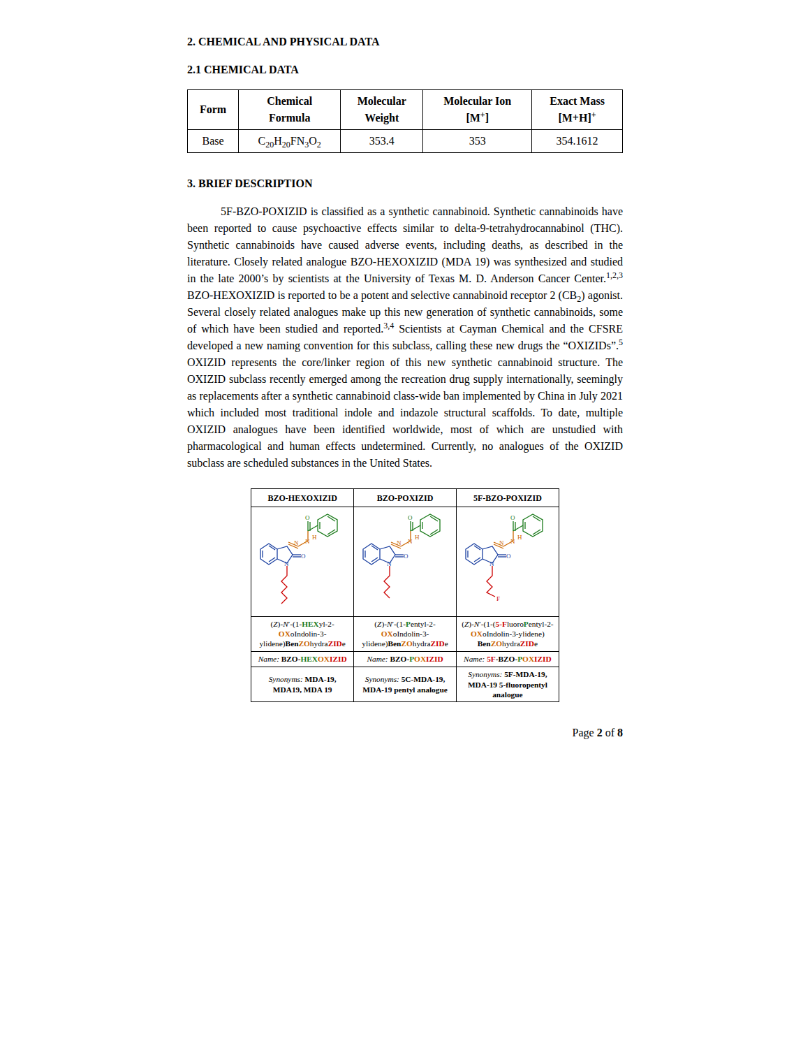2. CHEMICAL AND PHYSICAL DATA
2.1 CHEMICAL DATA
| Form | Chemical Formula | Molecular Weight | Molecular Ion [M + ] | Exact Mass [M+H] + |
| --- | --- | --- | --- | --- |
| Base | C 20 H 20 FN 3 O 2 | 353.4 | 353 | 354.1612 |
3. BRIEF DESCRIPTION
5F-BZO-POXIZID is classified as a synthetic cannabinoid. Synthetic cannabinoids have been reported to cause psychoactive effects similar to delta-9-tetrahydrocannabinol (THC). Synthetic cannabinoids have caused adverse events, including deaths, as described in the literature. Closely related analogue BZO-HEXOXIZID (MDA 19) was synthesized and studied in the late 2000’s by scientists at the University of Texas M. D. Anderson Cancer Center.1,2,3 BZO-HEXOXIZID is reported to be a potent and selective cannabinoid receptor 2 (CB2) agonist. Several closely related analogues make up this new generation of synthetic cannabinoids, some of which have been studied and reported.3,4 Scientists at Cayman Chemical and the CFSRE developed a new naming convention for this subclass, calling these new drugs the “OXIZIDs”.5 OXIZID represents the core/linker region of this new synthetic cannabinoid structure. The OXIZID subclass recently emerged among the recreation drug supply internationally, seemingly as replacements after a synthetic cannabinoid class-wide ban implemented by China in July 2021 which included most traditional indole and indazole structural scaffolds. To date, multiple OXIZID analogues have been identified worldwide, most of which are unstudied with pharmacological and human effects undetermined. Currently, no analogues of the OXIZID subclass are scheduled substances in the United States.
| BZO-HEXOXIZID | BZO-POXIZID | 5F-BZO-POXIZID |
| --- | --- | --- |
| O N H N N O | O N H N N O | O N H N N O F |
| ( Z )- N ′-(1- HEX yl-2- OX oIndolin-3-ylidene) Ben ZO hydra ZID e | ( Z )- N ′-(1- P entyl-2- OX oIndolin-3-ylidene) Ben ZO hydra ZID e | ( Z )- N ′-(1-( 5-F luoro P entyl-2- OX oIndolin-3-ylidene) Ben ZO hydra ZID e |
| Name: BZO- HEX OX IZID | Name: BZO- P OX IZID | Name: 5F -BZO- P OX IZID |
| Synonyms: MDA-19, MDA19, MDA 19 | Synonyms: 5C-MDA-19, MDA-19 pentyl analogue | Synonyms: 5F-MDA-19, MDA-19 5-fluoropentyl analogue |
Page 2 of 8